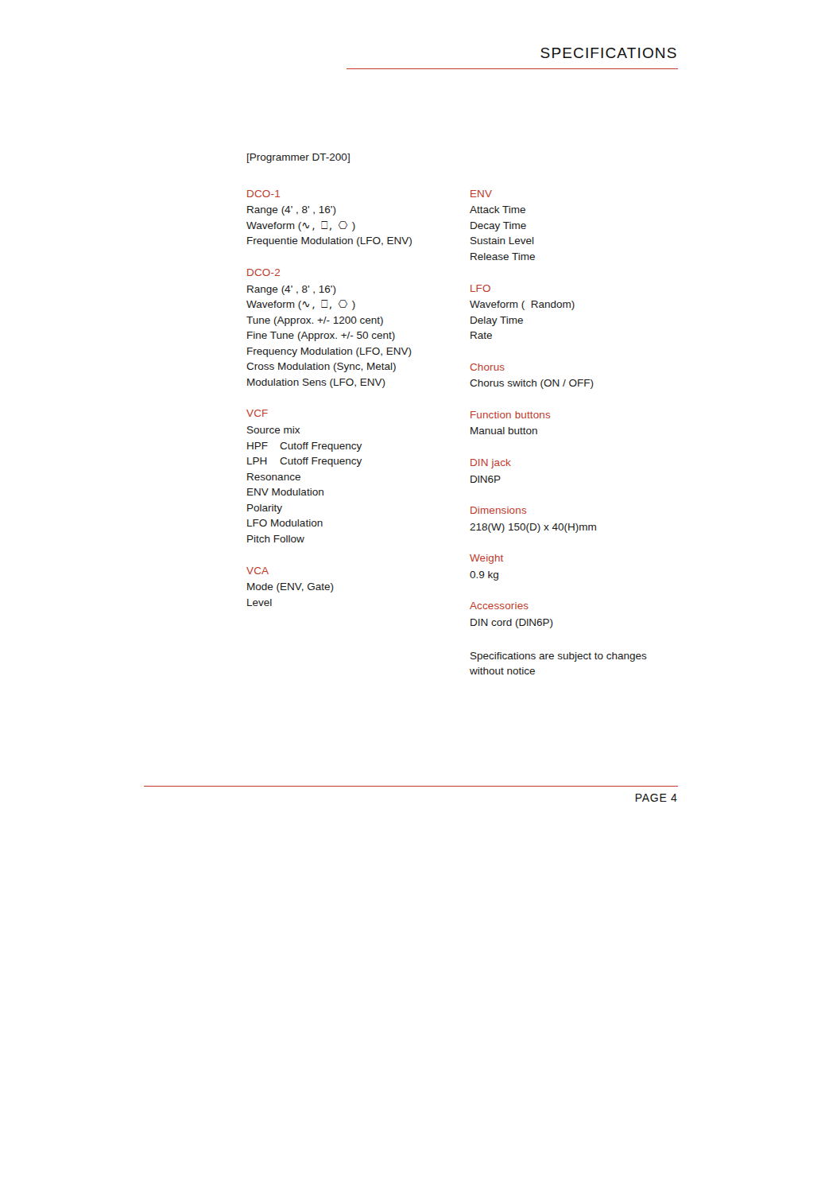SPECIFICATIONS
[Programmer DT-200]
DCO-1
Range (4' , 8' , 16')
Waveform (∿, ⎕, ⎔ )
Frequentie Modulation (LFO, ENV)
DCO-2
Range (4' , 8' , 16')
Waveform (∿, ⎕, ⎔ )
Tune (Approx. +/- 1200 cent)
Fine Tune (Approx. +/- 50 cent)
Frequency Modulation (LFO, ENV)
Cross Modulation (Sync, Metal)
Modulation Sens (LFO, ENV)
VCF
Source mix
HPF Cutoff Frequency
LPH Cutoff Frequency
Resonance
ENV Modulation
Polarity
LFO Modulation
Pitch Follow
VCA
Mode (ENV, Gate)
Level
ENV
Attack Time
Decay Time
Sustain Level
Release Time
LFO
Waveform ( Random)
Delay Time
Rate
Chorus
Chorus switch (ON / OFF)
Function buttons
Manual button
DIN jack
DlN6P
Dimensions
218(W) 150(D) x 40(H)mm
Weight
0.9 kg
Accessories
DIN cord (DlN6P)
Specifications are subject to changes without notice
PAGE 4